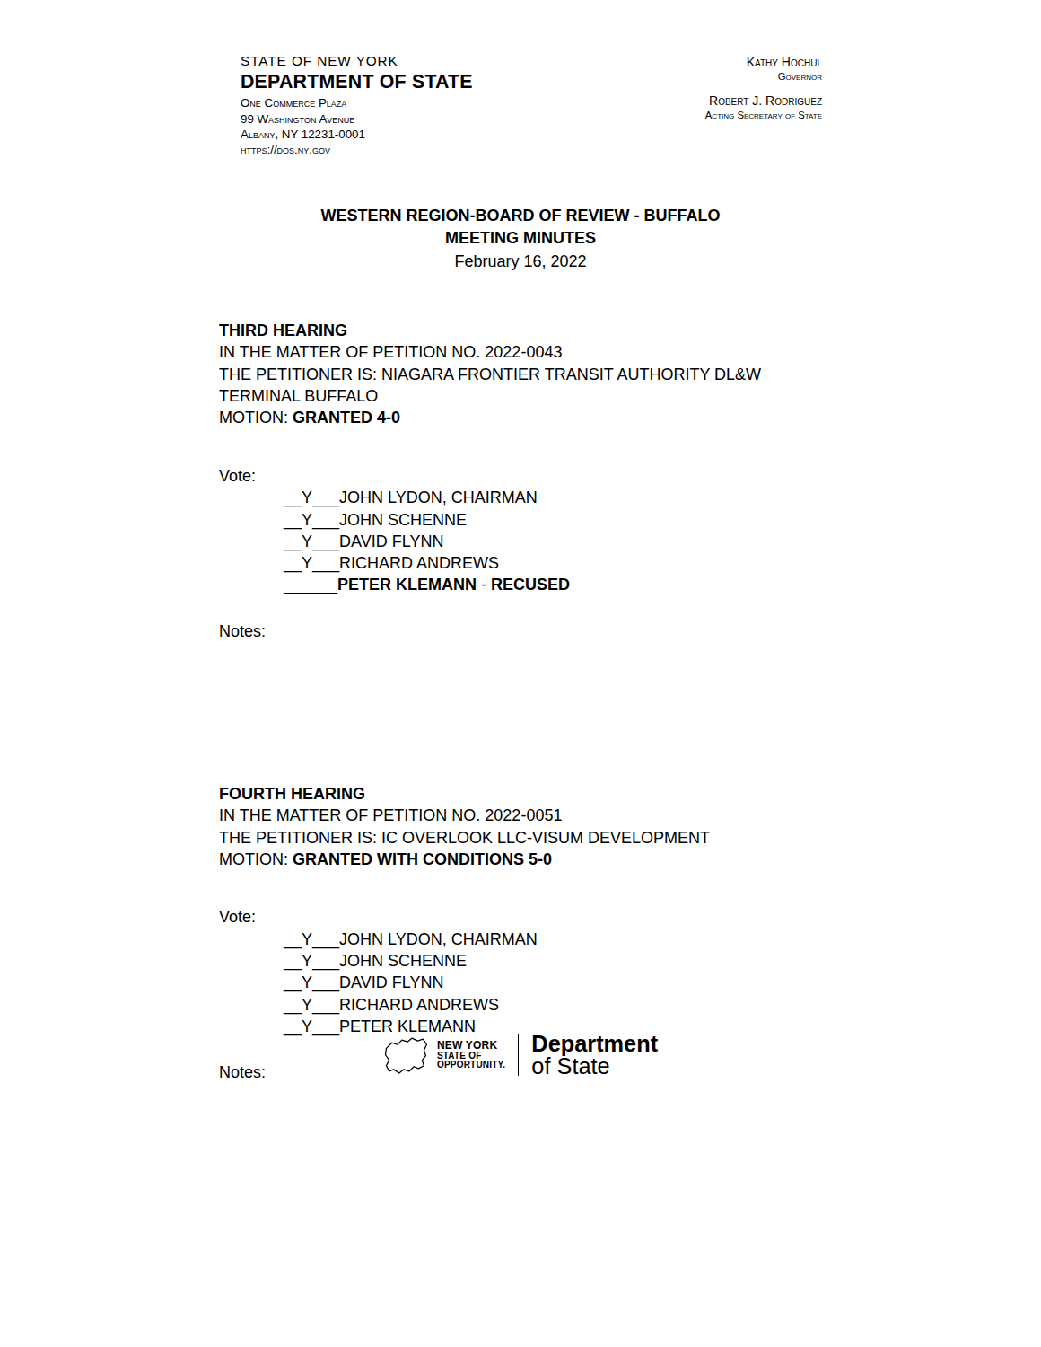STATE OF NEW YORK
DEPARTMENT OF STATE
One Commerce Plaza
99 Washington Avenue
Albany, NY 12231-0001
https://dos.ny.gov
Kathy Hochul
Governor
Robert J. Rodriguez
Acting Secretary of State
WESTERN REGION-BOARD OF REVIEW - BUFFALO
MEETING MINUTES
February 16, 2022
THIRD HEARING
IN THE MATTER OF PETITION NO. 2022-0043
THE PETITIONER IS: NIAGARA FRONTIER TRANSIT AUTHORITY DL&W TERMINAL BUFFALO
MOTION: GRANTED 4-0
Vote:
__Y___JOHN LYDON, CHAIRMAN
__Y___JOHN SCHENNE
__Y___DAVID FLYNN
__Y___RICHARD ANDREWS
______PETER KLEMANN - RECUSED
Notes:
FOURTH HEARING
IN THE MATTER OF PETITION NO. 2022-0051
THE PETITIONER IS: IC OVERLOOK LLC-VISUM DEVELOPMENT
MOTION: GRANTED WITH CONDITIONS 5-0
Vote:
__Y___JOHN LYDON, CHAIRMAN
__Y___JOHN SCHENNE
__Y___DAVID FLYNN
__Y___RICHARD ANDREWS
__Y___PETER KLEMANN
Notes:
NEW YORK
STATE OF
OPPORTUNITY.
Department
of State